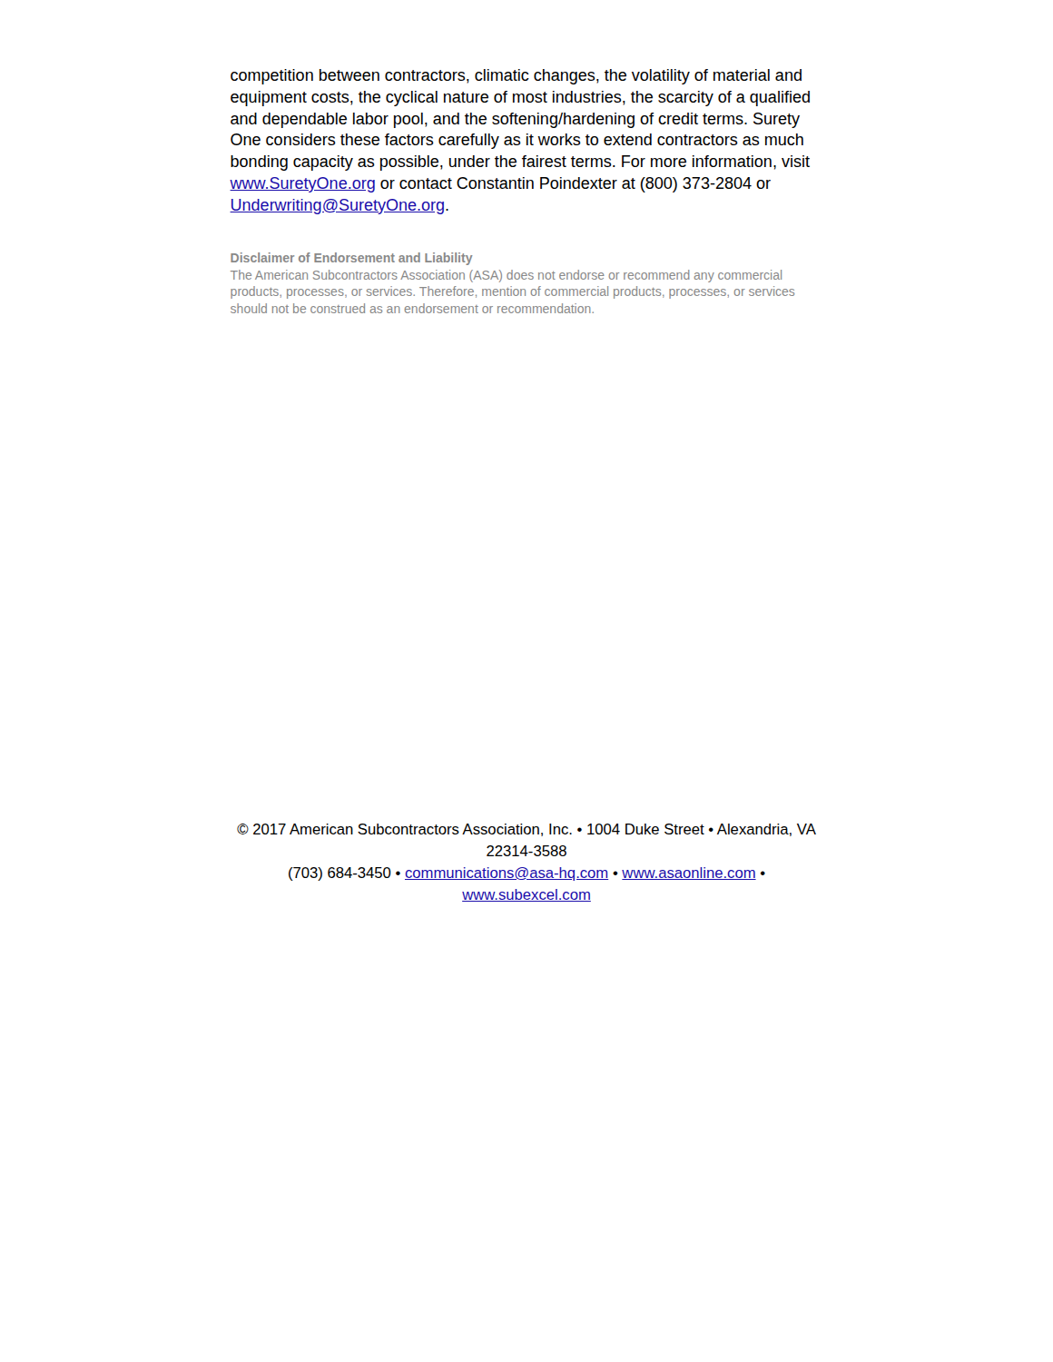competition between contractors, climatic changes, the volatility of material and equipment costs, the cyclical nature of most industries, the scarcity of a qualified and dependable labor pool, and the softening/hardening of credit terms. Surety One considers these factors carefully as it works to extend contractors as much bonding capacity as possible, under the fairest terms. For more information, visit www.SuretyOne.org or contact Constantin Poindexter at (800) 373-2804 or Underwriting@SuretyOne.org.
Disclaimer of Endorsement and Liability The American Subcontractors Association (ASA) does not endorse or recommend any commercial products, processes, or services. Therefore, mention of commercial products, processes, or services should not be construed as an endorsement or recommendation.
© 2017 American Subcontractors Association, Inc. • 1004 Duke Street • Alexandria, VA 22314-3588
(703) 684-3450 • communications@asa-hq.com • www.asaonline.com • www.subexcel.com